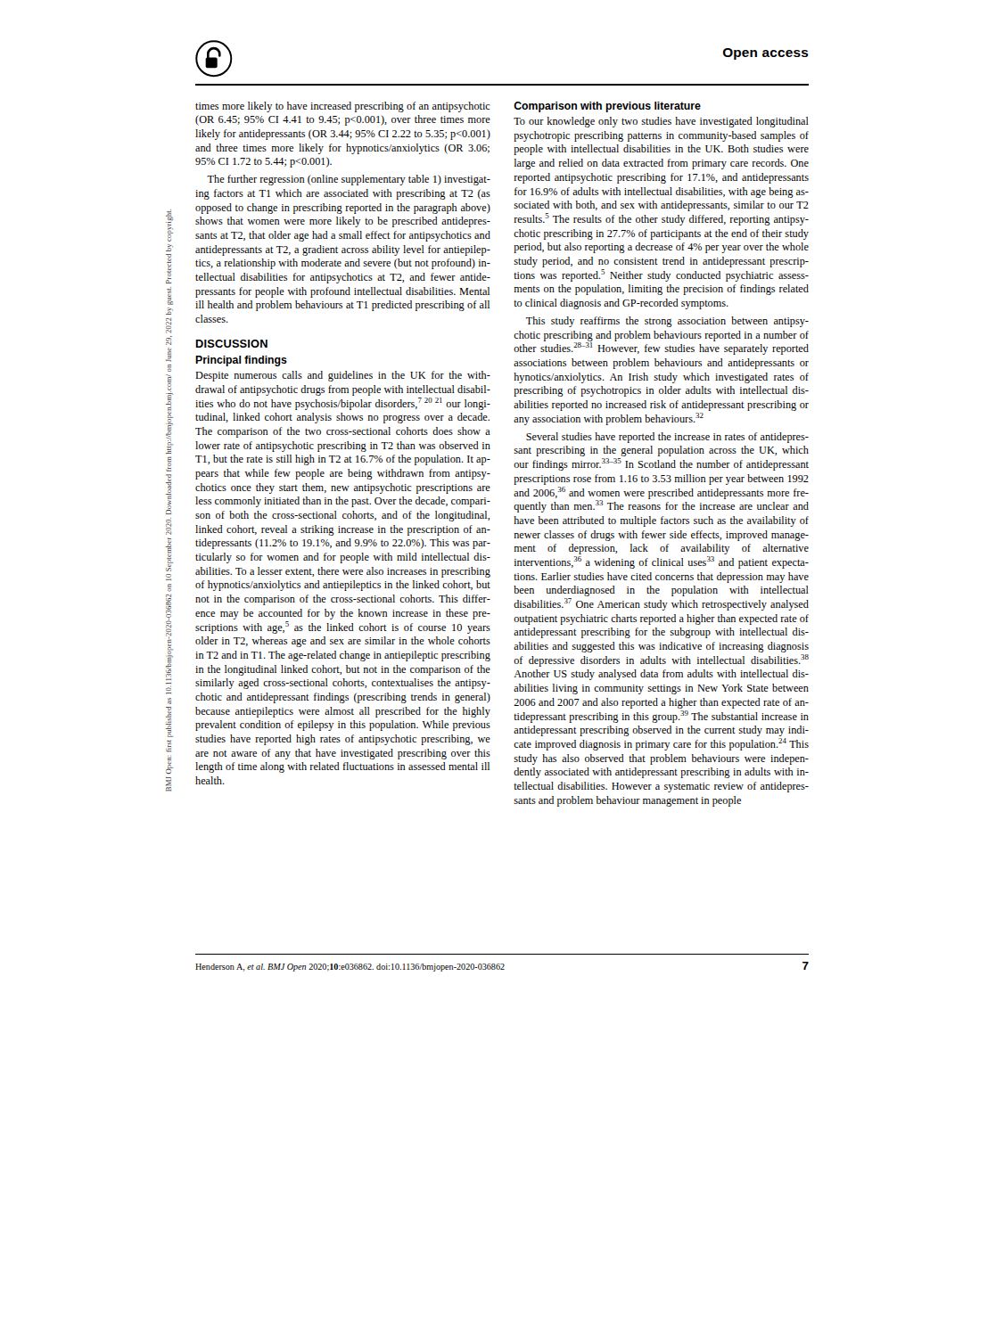BMJ Open: first published as 10.1136/bmjopen-2020-036862 on 10 September 2020. Downloaded from http://bmjopen.bmj.com/ on June 29, 2022 by guest. Protected by copyright.
Open access
times more likely to have increased prescribing of an antipsychotic (OR 6.45; 95% CI 4.41 to 9.45; p<0.001), over three times more likely for antidepressants (OR 3.44; 95% CI 2.22 to 5.35; p<0.001) and three times more likely for hypnotics/anxiolytics (OR 3.06; 95% CI 1.72 to 5.44; p<0.001).
The further regression (online supplementary table 1) investigating factors at T1 which are associated with prescribing at T2 (as opposed to change in prescribing reported in the paragraph above) shows that women were more likely to be prescribed antidepressants at T2, that older age had a small effect for antipsychotics and antidepressants at T2, a gradient across ability level for antiepileptics, a relationship with moderate and severe (but not profound) intellectual disabilities for antipsychotics at T2, and fewer antidepressants for people with profound intellectual disabilities. Mental ill health and problem behaviours at T1 predicted prescribing of all classes.
Discussion
Principal findings
Despite numerous calls and guidelines in the UK for the withdrawal of antipsychotic drugs from people with intellectual disabilities who do not have psychosis/bipolar disorders,7 20 21 our longitudinal, linked cohort analysis shows no progress over a decade. The comparison of the two cross-sectional cohorts does show a lower rate of antipsychotic prescribing in T2 than was observed in T1, but the rate is still high in T2 at 16.7% of the population. It appears that while few people are being withdrawn from antipsychotics once they start them, new antipsychotic prescriptions are less commonly initiated than in the past. Over the decade, comparison of both the cross-sectional cohorts, and of the longitudinal, linked cohort, reveal a striking increase in the prescription of antidepressants (11.2% to 19.1%, and 9.9% to 22.0%). This was particularly so for women and for people with mild intellectual disabilities. To a lesser extent, there were also increases in prescribing of hypnotics/anxiolytics and antiepileptics in the linked cohort, but not in the comparison of the cross-sectional cohorts. This difference may be accounted for by the known increase in these prescriptions with age,5 as the linked cohort is of course 10 years older in T2, whereas age and sex are similar in the whole cohorts in T2 and in T1. The age-related change in antiepileptic prescribing in the longitudinal linked cohort, but not in the comparison of the similarly aged cross-sectional cohorts, contextualises the antipsychotic and antidepressant findings (prescribing trends in general) because antiepileptics were almost all prescribed for the highly prevalent condition of epilepsy in this population. While previous studies have reported high rates of antipsychotic prescribing, we are not aware of any that have investigated prescribing over this length of time along with related fluctuations in assessed mental ill health.
Comparison with previous literature
To our knowledge only two studies have investigated longitudinal psychotropic prescribing patterns in community-based samples of people with intellectual disabilities in the UK. Both studies were large and relied on data extracted from primary care records. One reported antipsychotic prescribing for 17.1%, and antidepressants for 16.9% of adults with intellectual disabilities, with age being associated with both, and sex with antidepressants, similar to our T2 results.5 The results of the other study differed, reporting antipsychotic prescribing in 27.7% of participants at the end of their study period, but also reporting a decrease of 4% per year over the whole study period, and no consistent trend in antidepressant prescriptions was reported.5 Neither study conducted psychiatric assessments on the population, limiting the precision of findings related to clinical diagnosis and GP-recorded symptoms.
This study reaffirms the strong association between antipsychotic prescribing and problem behaviours reported in a number of other studies.28–31 However, few studies have separately reported associations between problem behaviours and antidepressants or hynotics/anxiolytics. An Irish study which investigated rates of prescribing of psychotropics in older adults with intellectual disabilities reported no increased risk of antidepressant prescribing or any association with problem behaviours.32
Several studies have reported the increase in rates of antidepressant prescribing in the general population across the UK, which our findings mirror.33–35 In Scotland the number of antidepressant prescriptions rose from 1.16 to 3.53 million per year between 1992 and 2006,36 and women were prescribed antidepressants more frequently than men.33 The reasons for the increase are unclear and have been attributed to multiple factors such as the availability of newer classes of drugs with fewer side effects, improved management of depression, lack of availability of alternative interventions,36 a widening of clinical uses33 and patient expectations. Earlier studies have cited concerns that depression may have been underdiagnosed in the population with intellectual disabilities.37 One American study which retrospectively analysed outpatient psychiatric charts reported a higher than expected rate of antidepressant prescribing for the subgroup with intellectual disabilities and suggested this was indicative of increasing diagnosis of depressive disorders in adults with intellectual disabilities.38 Another US study analysed data from adults with intellectual disabilities living in community settings in New York State between 2006 and 2007 and also reported a higher than expected rate of antidepressant prescribing in this group.39 The substantial increase in antidepressant prescribing observed in the current study may indicate improved diagnosis in primary care for this population.24 This study has also observed that problem behaviours were independently associated with antidepressant prescribing in adults with intellectual disabilities. However a systematic review of antidepressants and problem behaviour management in people
Henderson A, et al. BMJ Open 2020;10:e036862. doi:10.1136/bmjopen-2020-036862
7